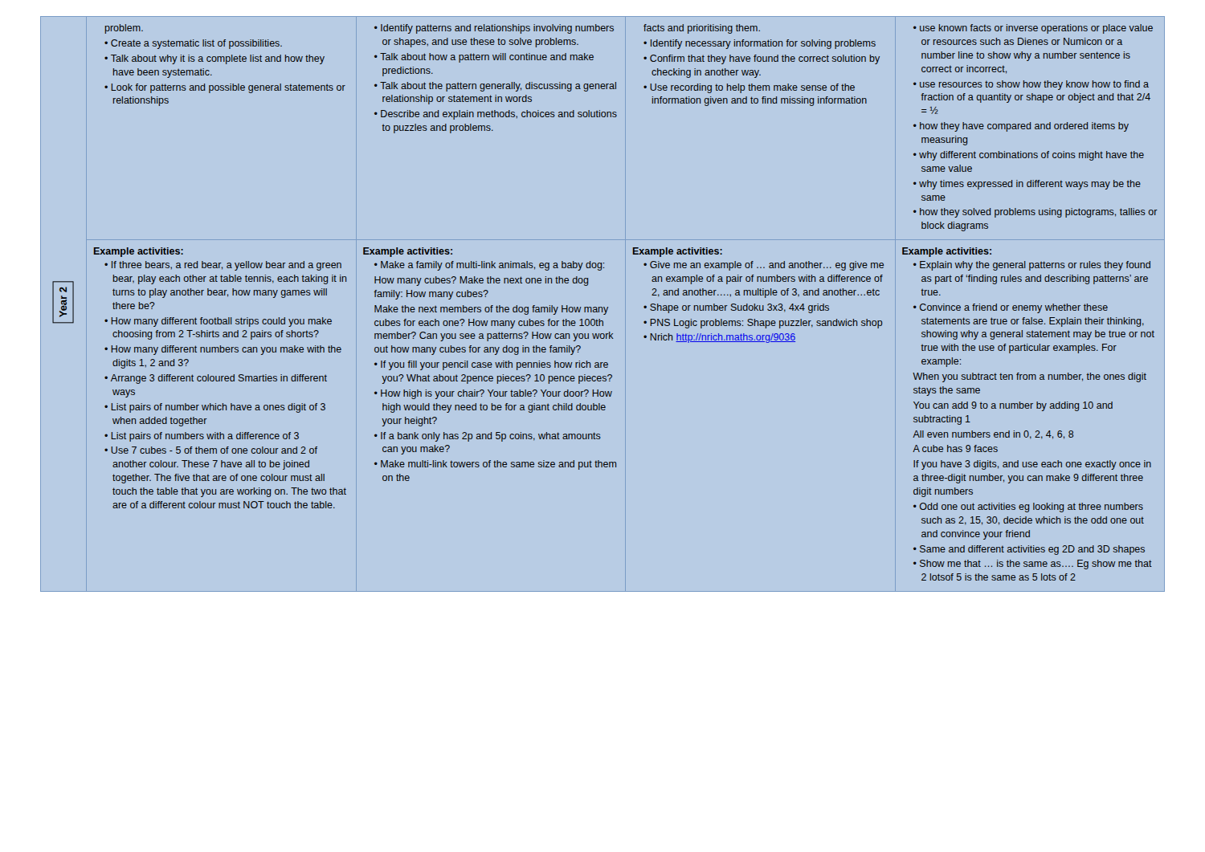| Year 2 | problem. Create a systematic list of possibilities. Talk about why it is a complete list and how they have been systematic. Look for patterns and possible general statements or relationships | Identify patterns and relationships involving numbers or shapes, and use these to solve problems. Talk about how a pattern will continue and make predictions. Talk about the pattern generally, discussing a general relationship or statement in words Describe and explain methods, choices and solutions to puzzles and problems. | facts and prioritising them. Identify necessary information for solving problems Confirm that they have found the correct solution by checking in another way. Use recording to help them make sense of the information given and to find missing information | use known facts or inverse operations or place value or resources such as Dienes or Numicon or a number line to show why a number sentence is correct or incorrect, use resources to show how they know how to find a fraction of a quantity or shape or object and that 2/4 = ½ how they have compared and ordered items by measuring why different combinations of coins might have the same value why times expressed in different ways may be the same how they solved problems using pictograms, tallies or block diagrams |
| Example activities: If three bears, a red bear, a yellow bear and a green bear, play each other at table tennis, each taking it in turns to play another bear, how many games will there be? How many different football strips could you make choosing from 2 T-shirts and 2 pairs of shorts? How many different numbers can you make with the digits 1, 2 and 3? Arrange 3 different coloured Smarties in different ways List pairs of number which have a ones digit of 3 when added together List pairs of numbers with a difference of 3 Use 7 cubes - 5 of them of one colour and 2 of another colour. These 7 have all to be joined together. The five that are of one colour must all touch the table that you are working on. The two that are of a different colour must NOT touch the table. | Example activities: Make a family of multi-link animals, eg a baby dog: How many cubes? Make the next one in the dog family: How many cubes? Make the next members of the dog family How many cubes for each one? How many cubes for the 100th member? Can you see a patterns? How can you work out how many cubes for any dog in the family? If you fill your pencil case with pennies how rich are you? What about 2pence pieces? 10 pence pieces? How high is your chair? Your table? Your door? How high would they need to be for a giant child double your height? If a bank only has 2p and 5p coins, what amounts can you make? Make multi-link towers of the same size and put them on the | Example activities: Give me an example of … and another… eg give me an example of a pair of numbers with a difference of 2, and another…., a multiple of 3, and another…etc Shape or number Sudoku 3x3, 4x4 grids PNS Logic problems: Shape puzzler, sandwich shop Nrich http://nrich.maths.org/9036 | Example activities: Explain why the general patterns or rules they found as part of ‘finding rules and describing patterns’ are true. Convince a friend or enemy whether these statements are true or false. Explain their thinking, showing why a general statement may be true or not true with the use of particular examples. For example: When you subtract ten from a number, the ones digit stays the same You can add 9 to a number by adding 10 and subtracting 1 All even numbers end in 0, 2, 4, 6, 8 A cube has 9 faces If you have 3 digits, and use each one exactly once in a three-digit number, you can make 9 different three digit numbers Odd one out activities eg looking at three numbers such as 2, 15, 30, decide which is the odd one out and convince your friend Same and different activities eg 2D and 3D shapes Show me that … is the same as…. Eg show me that 2 lotsof 5 is the same as 5 lots of 2 |